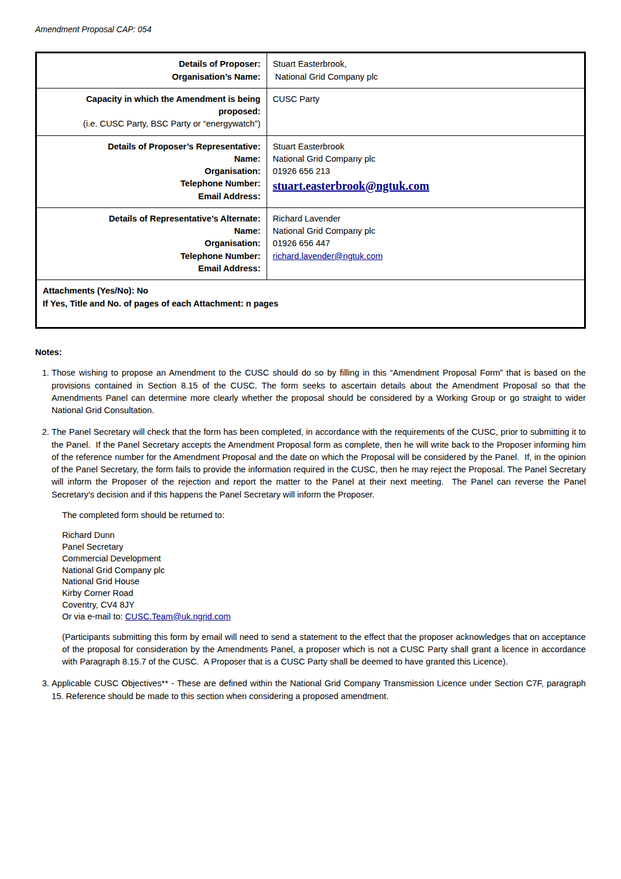Amendment Proposal CAP: 054
| Details of Proposer: Organisation’s Name: | Stuart Easterbrook, National Grid Company plc |
| Capacity in which the Amendment is being proposed: (i.e. CUSC Party, BSC Party or “energywatch”) | CUSC Party |
| Details of Proposer’s Representative: Name: Organisation: Telephone Number: Email Address: | Stuart Easterbrook National Grid Company plc 01926 656 213 stuart.easterbrook@ngtuk.com |
| Details of Representative’s Alternate: Name: Organisation: Telephone Number: Email Address: | Richard Lavender National Grid Company plc 01926 656 447 richard.lavender@ngtuk.com |
| Attachments (Yes/No): No If Yes, Title and No. of pages of each Attachment: n pages |
Notes:
Those wishing to propose an Amendment to the CUSC should do so by filling in this “Amendment Proposal Form” that is based on the provisions contained in Section 8.15 of the CUSC. The form seeks to ascertain details about the Amendment Proposal so that the Amendments Panel can determine more clearly whether the proposal should be considered by a Working Group or go straight to wider National Grid Consultation.
The Panel Secretary will check that the form has been completed, in accordance with the requirements of the CUSC, prior to submitting it to the Panel. If the Panel Secretary accepts the Amendment Proposal form as complete, then he will write back to the Proposer informing him of the reference number for the Amendment Proposal and the date on which the Proposal will be considered by the Panel. If, in the opinion of the Panel Secretary, the form fails to provide the information required in the CUSC, then he may reject the Proposal. The Panel Secretary will inform the Proposer of the rejection and report the matter to the Panel at their next meeting. The Panel can reverse the Panel Secretary’s decision and if this happens the Panel Secretary will inform the Proposer.
The completed form should be returned to:
Richard Dunn
Panel Secretary
Commercial Development
National Grid Company plc
National Grid House
Kirby Corner Road
Coventry, CV4 8JY
Or via e-mail to: CUSC.Team@uk.ngrid.com
(Participants submitting this form by email will need to send a statement to the effect that the proposer acknowledges that on acceptance of the proposal for consideration by the Amendments Panel, a proposer which is not a CUSC Party shall grant a licence in accordance with Paragraph 8.15.7 of the CUSC. A Proposer that is a CUSC Party shall be deemed to have granted this Licence).
Applicable CUSC Objectives** - These are defined within the National Grid Company Transmission Licence under Section C7F, paragraph 15. Reference should be made to this section when considering a proposed amendment.